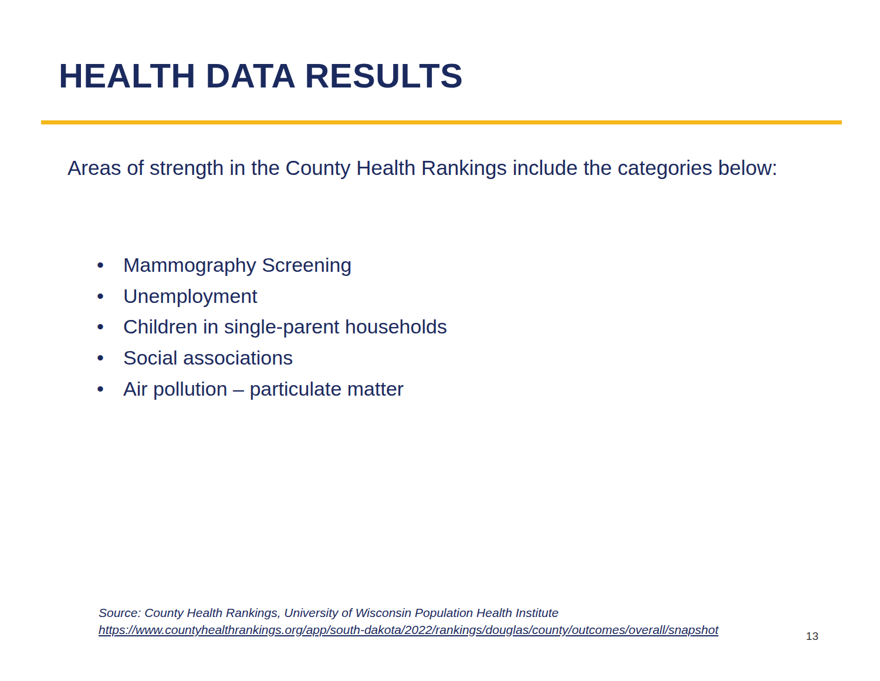HEALTH DATA RESULTS
Areas of strength in the County Health Rankings include the categories below:
Mammography Screening
Unemployment
Children in single-parent households
Social associations
Air pollution – particulate matter
Source: County Health Rankings, University of Wisconsin Population Health Institute
https://www.countyhealthrankings.org/app/south-dakota/2022/rankings/douglas/county/outcomes/overall/snapshot
13